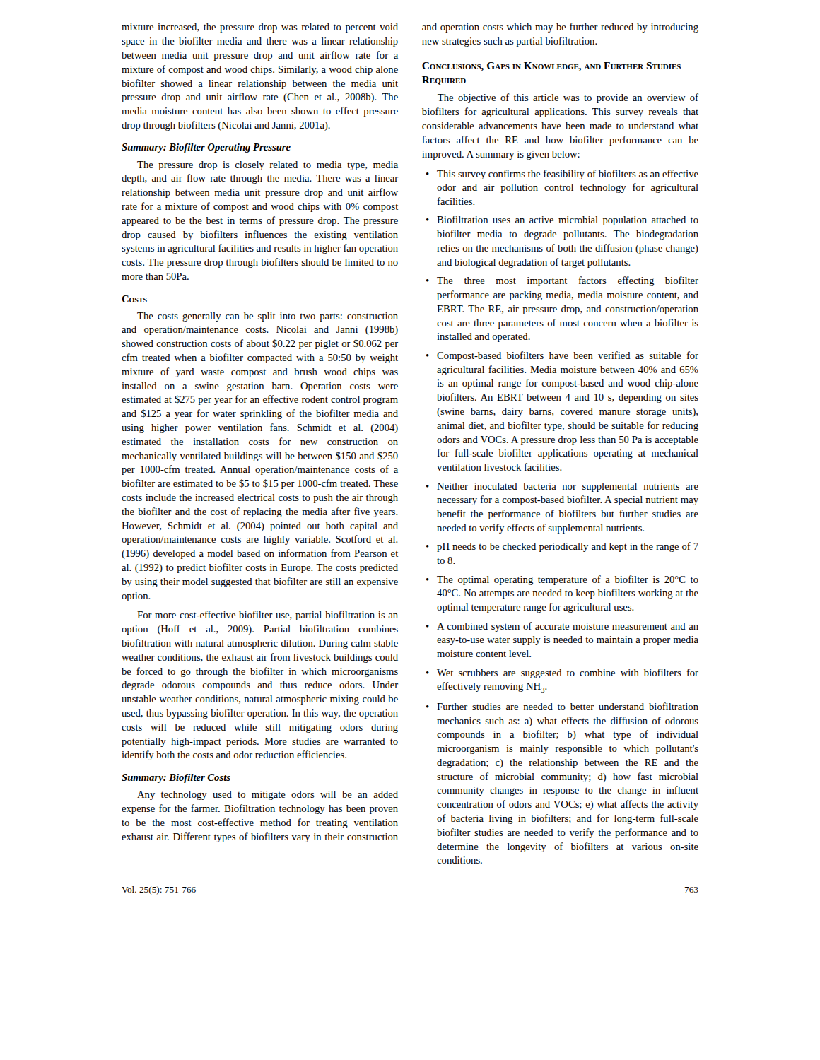mixture increased, the pressure drop was related to percent void space in the biofilter media and there was a linear relationship between media unit pressure drop and unit airflow rate for a mixture of compost and wood chips. Similarly, a wood chip alone biofilter showed a linear relationship between the media unit pressure drop and unit airflow rate (Chen et al., 2008b). The media moisture content has also been shown to effect pressure drop through biofilters (Nicolai and Janni, 2001a).
Summary: Biofilter Operating Pressure
The pressure drop is closely related to media type, media depth, and air flow rate through the media. There was a linear relationship between media unit pressure drop and unit airflow rate for a mixture of compost and wood chips with 0% compost appeared to be the best in terms of pressure drop. The pressure drop caused by biofilters influences the existing ventilation systems in agricultural facilities and results in higher fan operation costs. The pressure drop through biofilters should be limited to no more than 50Pa.
Costs
The costs generally can be split into two parts: construction and operation/maintenance costs. Nicolai and Janni (1998b) showed construction costs of about $0.22 per piglet or $0.062 per cfm treated when a biofilter compacted with a 50:50 by weight mixture of yard waste compost and brush wood chips was installed on a swine gestation barn. Operation costs were estimated at $275 per year for an effective rodent control program and $125 a year for water sprinkling of the biofilter media and using higher power ventilation fans. Schmidt et al. (2004) estimated the installation costs for new construction on mechanically ventilated buildings will be between $150 and $250 per 1000-cfm treated. Annual operation/maintenance costs of a biofilter are estimated to be $5 to $15 per 1000-cfm treated. These costs include the increased electrical costs to push the air through the biofilter and the cost of replacing the media after five years. However, Schmidt et al. (2004) pointed out both capital and operation/maintenance costs are highly variable. Scotford et al. (1996) developed a model based on information from Pearson et al. (1992) to predict biofilter costs in Europe. The costs predicted by using their model suggested that biofilter are still an expensive option.
For more cost-effective biofilter use, partial biofiltration is an option (Hoff et al., 2009). Partial biofiltration combines biofiltration with natural atmospheric dilution. During calm stable weather conditions, the exhaust air from livestock buildings could be forced to go through the biofilter in which microorganisms degrade odorous compounds and thus reduce odors. Under unstable weather conditions, natural atmospheric mixing could be used, thus bypassing biofilter operation. In this way, the operation costs will be reduced while still mitigating odors during potentially high-impact periods. More studies are warranted to identify both the costs and odor reduction efficiencies.
Summary: Biofilter Costs
Any technology used to mitigate odors will be an added expense for the farmer. Biofiltration technology has been proven to be the most cost-effective method for treating ventilation exhaust air. Different types of biofilters vary in their construction and operation costs which may be further reduced by introducing new strategies such as partial biofiltration.
Conclusions, Gaps in Knowledge, and Further Studies Required
The objective of this article was to provide an overview of biofilters for agricultural applications. This survey reveals that considerable advancements have been made to understand what factors affect the RE and how biofilter performance can be improved. A summary is given below:
This survey confirms the feasibility of biofilters as an effective odor and air pollution control technology for agricultural facilities.
Biofiltration uses an active microbial population attached to biofilter media to degrade pollutants. The biodegradation relies on the mechanisms of both the diffusion (phase change) and biological degradation of target pollutants.
The three most important factors effecting biofilter performance are packing media, media moisture content, and EBRT. The RE, air pressure drop, and construction/operation cost are three parameters of most concern when a biofilter is installed and operated.
Compost-based biofilters have been verified as suitable for agricultural facilities. Media moisture between 40% and 65% is an optimal range for compost-based and wood chip-alone biofilters. An EBRT between 4 and 10 s, depending on sites (swine barns, dairy barns, covered manure storage units), animal diet, and biofilter type, should be suitable for reducing odors and VOCs. A pressure drop less than 50 Pa is acceptable for full-scale biofilter applications operating at mechanical ventilation livestock facilities.
Neither inoculated bacteria nor supplemental nutrients are necessary for a compost-based biofilter. A special nutrient may benefit the performance of biofilters but further studies are needed to verify effects of supplemental nutrients.
pH needs to be checked periodically and kept in the range of 7 to 8.
The optimal operating temperature of a biofilter is 20°C to 40°C. No attempts are needed to keep biofilters working at the optimal temperature range for agricultural uses.
A combined system of accurate moisture measurement and an easy-to-use water supply is needed to maintain a proper media moisture content level.
Wet scrubbers are suggested to combine with biofilters for effectively removing NH3.
Further studies are needed to better understand biofiltration mechanics such as: a) what effects the diffusion of odorous compounds in a biofilter; b) what type of individual microorganism is mainly responsible to which pollutant's degradation; c) the relationship between the RE and the structure of microbial community; d) how fast microbial community changes in response to the change in influent concentration of odors and VOCs; e) what affects the activity of bacteria living in biofilters; and for long-term full-scale biofilter studies are needed to verify the performance and to determine the longevity of biofilters at various on-site conditions.
Vol. 25(5): 751-766
763